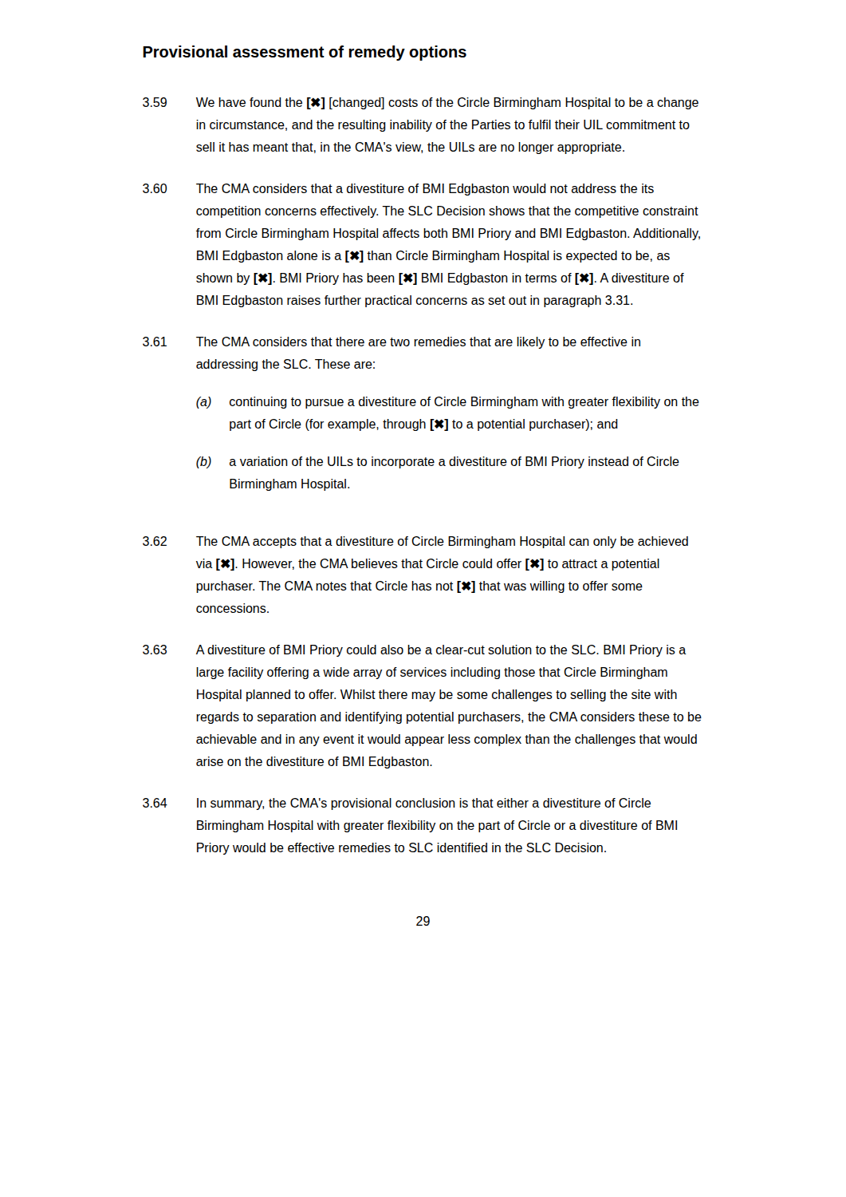Provisional assessment of remedy options
3.59
We have found the [✖] [changed] costs of the Circle Birmingham Hospital to be a change in circumstance, and the resulting inability of the Parties to fulfil their UIL commitment to sell it has meant that, in the CMA's view, the UILs are no longer appropriate.
3.60
The CMA considers that a divestiture of BMI Edgbaston would not address the its competition concerns effectively. The SLC Decision shows that the competitive constraint from Circle Birmingham Hospital affects both BMI Priory and BMI Edgbaston. Additionally, BMI Edgbaston alone is a [✖] than Circle Birmingham Hospital is expected to be, as shown by [✖]. BMI Priory has been [✖] BMI Edgbaston in terms of [✖]. A divestiture of BMI Edgbaston raises further practical concerns as set out in paragraph 3.31.
3.61
The CMA considers that there are two remedies that are likely to be effective in addressing the SLC. These are:
(a) continuing to pursue a divestiture of Circle Birmingham with greater flexibility on the part of Circle (for example, through [✖] to a potential purchaser); and
(b) a variation of the UILs to incorporate a divestiture of BMI Priory instead of Circle Birmingham Hospital.
3.62
The CMA accepts that a divestiture of Circle Birmingham Hospital can only be achieved via [✖]. However, the CMA believes that Circle could offer [✖] to attract a potential purchaser. The CMA notes that Circle has not [✖] that was willing to offer some concessions.
3.63
A divestiture of BMI Priory could also be a clear-cut solution to the SLC. BMI Priory is a large facility offering a wide array of services including those that Circle Birmingham Hospital planned to offer. Whilst there may be some challenges to selling the site with regards to separation and identifying potential purchasers, the CMA considers these to be achievable and in any event it would appear less complex than the challenges that would arise on the divestiture of BMI Edgbaston.
3.64
In summary, the CMA's provisional conclusion is that either a divestiture of Circle Birmingham Hospital with greater flexibility on the part of Circle or a divestiture of BMI Priory would be effective remedies to SLC identified in the SLC Decision.
29